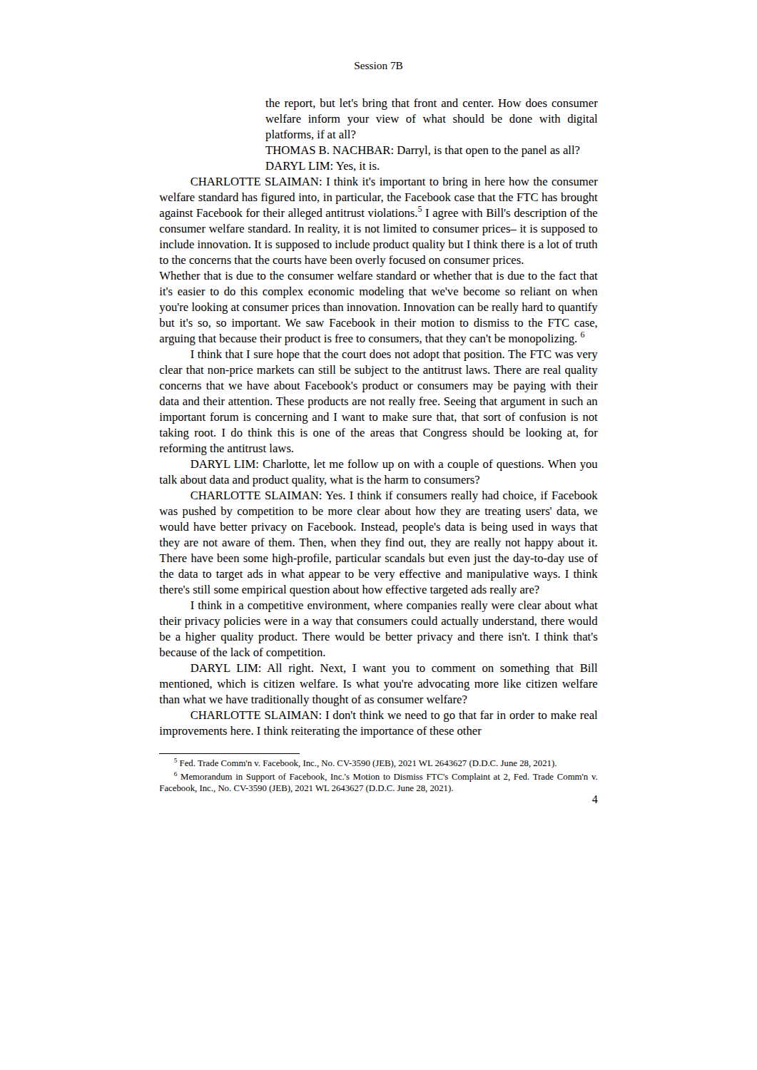Session 7B
the report, but let's bring that front and center. How does consumer welfare inform your view of what should be done with digital platforms, if at all?
THOMAS B. NACHBAR: Darryl, is that open to the panel as all?
DARYL LIM: Yes, it is.
CHARLOTTE SLAIMAN: I think it's important to bring in here how the consumer welfare standard has figured into, in particular, the Facebook case that the FTC has brought against Facebook for their alleged antitrust violations.5 I agree with Bill's description of the consumer welfare standard. In reality, it is not limited to consumer prices– it is supposed to include innovation. It is supposed to include product quality but I think there is a lot of truth to the concerns that the courts have been overly focused on consumer prices.
Whether that is due to the consumer welfare standard or whether that is due to the fact that it's easier to do this complex economic modeling that we've become so reliant on when you're looking at consumer prices than innovation. Innovation can be really hard to quantify but it's so, so important. We saw Facebook in their motion to dismiss to the FTC case, arguing that because their product is free to consumers, that they can't be monopolizing. 6
I think that I sure hope that the court does not adopt that position. The FTC was very clear that non-price markets can still be subject to the antitrust laws. There are real quality concerns that we have about Facebook's product or consumers may be paying with their data and their attention. These products are not really free. Seeing that argument in such an important forum is concerning and I want to make sure that, that sort of confusion is not taking root. I do think this is one of the areas that Congress should be looking at, for reforming the antitrust laws.
DARYL LIM: Charlotte, let me follow up on with a couple of questions. When you talk about data and product quality, what is the harm to consumers?
CHARLOTTE SLAIMAN: Yes. I think if consumers really had choice, if Facebook was pushed by competition to be more clear about how they are treating users' data, we would have better privacy on Facebook. Instead, people's data is being used in ways that they are not aware of them. Then, when they find out, they are really not happy about it. There have been some high-profile, particular scandals but even just the day-to-day use of the data to target ads in what appear to be very effective and manipulative ways. I think there's still some empirical question about how effective targeted ads really are?
I think in a competitive environment, where companies really were clear about what their privacy policies were in a way that consumers could actually understand, there would be a higher quality product. There would be better privacy and there isn't. I think that's because of the lack of competition.
DARYL LIM: All right. Next, I want you to comment on something that Bill mentioned, which is citizen welfare. Is what you're advocating more like citizen welfare than what we have traditionally thought of as consumer welfare?
CHARLOTTE SLAIMAN: I don't think we need to go that far in order to make real improvements here. I think reiterating the importance of these other
5 Fed. Trade Comm'n v. Facebook, Inc., No. CV-3590 (JEB), 2021 WL 2643627 (D.D.C. June 28, 2021).
6 Memorandum in Support of Facebook, Inc.'s Motion to Dismiss FTC's Complaint at 2, Fed. Trade Comm'n v. Facebook, Inc., No. CV-3590 (JEB), 2021 WL 2643627 (D.D.C. June 28, 2021).
4